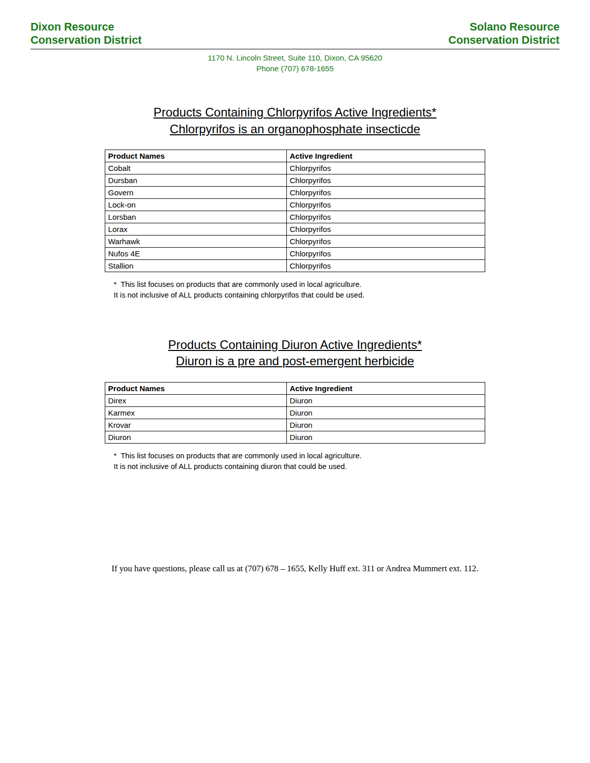Dixon Resource
Conservation District
Solano Resource
Conservation District
1170 N. Lincoln Street, Suite 110, Dixon, CA 95620
Phone (707) 678-1655
Products Containing Chlorpyrifos Active Ingredients*
Chlorpyrifos is an organophosphate insecticde
| Product Names | Active Ingredient |
| --- | --- |
| Cobalt | Chlorpyrifos |
| Dursban | Chlorpyrifos |
| Govern | Chlorpyrifos |
| Lock-on | Chlorpyrifos |
| Lorsban | Chlorpyrifos |
| Lorax | Chlorpyrifos |
| Warhawk | Chlorpyrifos |
| Nufos 4E | Chlorpyrifos |
| Stallion | Chlorpyrifos |
* This list focuses on products that are commonly used in local agriculture.
It is not inclusive of ALL products containing chlorpyrifos that could be used.
Products Containing Diuron Active Ingredients*
Diuron is a pre and post-emergent herbicide
| Product Names | Active Ingredient |
| --- | --- |
| Direx | Diuron |
| Karmex | Diuron |
| Krovar | Diuron |
| Diuron | Diuron |
* This list focuses on products that are commonly used in local agriculture.
It is not inclusive of ALL products containing diuron that could be used.
If you have questions, please call us at (707) 678 – 1655, Kelly Huff ext. 311 or Andrea Mummert ext. 112.